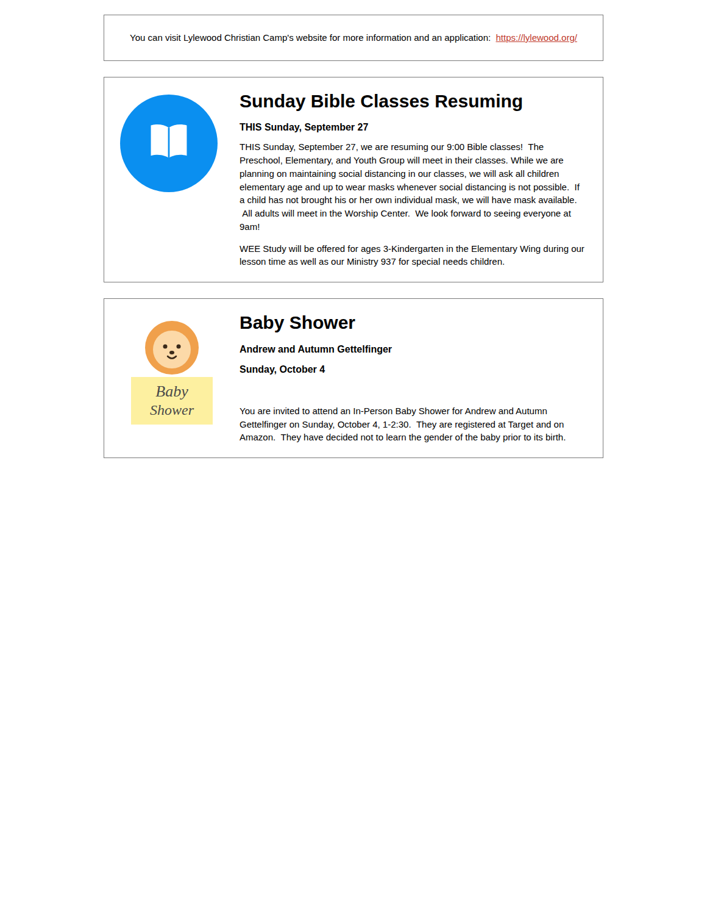You can visit Lylewood Christian Camp's website for more information and an application: https://lylewood.org/
Sunday Bible Classes Resuming
THIS Sunday, September 27
THIS Sunday, September 27, we are resuming our 9:00 Bible classes! The Preschool, Elementary, and Youth Group will meet in their classes. While we are planning on maintaining social distancing in our classes, we will ask all children elementary age and up to wear masks whenever social distancing is not possible. If a child has not brought his or her own individual mask, we will have mask available. All adults will meet in the Worship Center. We look forward to seeing everyone at 9am!
WEE Study will be offered for ages 3-Kindergarten in the Elementary Wing during our lesson time as well as our Ministry 937 for special needs children.
Baby Shower
Baby Shower
Andrew and Autumn Gettelfinger
Sunday, October 4
You are invited to attend an In-Person Baby Shower for Andrew and Autumn Gettelfinger on Sunday, October 4, 1-2:30. They are registered at Target and on Amazon. They have decided not to learn the gender of the baby prior to its birth.